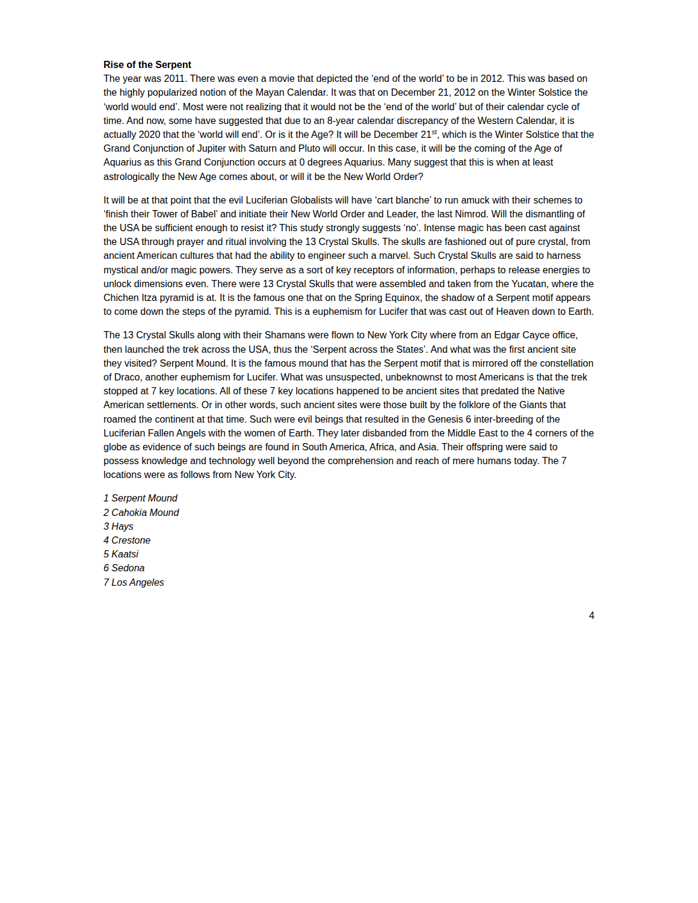Rise of the Serpent
The year was 2011. There was even a movie that depicted the ‘end of the world’ to be in 2012. This was based on the highly popularized notion of the Mayan Calendar. It was that on December 21, 2012 on the Winter Solstice the ‘world would end’. Most were not realizing that it would not be the ‘end of the world’ but of their calendar cycle of time. And now, some have suggested that due to an 8-year calendar discrepancy of the Western Calendar, it is actually 2020 that the ‘world will end’. Or is it the Age? It will be December 21st, which is the Winter Solstice that the Grand Conjunction of Jupiter with Saturn and Pluto will occur. In this case, it will be the coming of the Age of Aquarius as this Grand Conjunction occurs at 0 degrees Aquarius. Many suggest that this is when at least astrologically the New Age comes about, or will it be the New World Order?
It will be at that point that the evil Luciferian Globalists will have ‘cart blanche’ to run amuck with their schemes to ‘finish their Tower of Babel’ and initiate their New World Order and Leader, the last Nimrod. Will the dismantling of the USA be sufficient enough to resist it? This study strongly suggests ‘no’. Intense magic has been cast against the USA through prayer and ritual involving the 13 Crystal Skulls. The skulls are fashioned out of pure crystal, from ancient American cultures that had the ability to engineer such a marvel. Such Crystal Skulls are said to harness mystical and/or magic powers. They serve as a sort of key receptors of information, perhaps to release energies to unlock dimensions even. There were 13 Crystal Skulls that were assembled and taken from the Yucatan, where the Chichen Itza pyramid is at. It is the famous one that on the Spring Equinox, the shadow of a Serpent motif appears to come down the steps of the pyramid. This is a euphemism for Lucifer that was cast out of Heaven down to Earth.
The 13 Crystal Skulls along with their Shamans were flown to New York City where from an Edgar Cayce office, then launched the trek across the USA, thus the ‘Serpent across the States’. And what was the first ancient site they visited? Serpent Mound. It is the famous mound that has the Serpent motif that is mirrored off the constellation of Draco, another euphemism for Lucifer. What was unsuspected, unbeknownst to most Americans is that the trek stopped at 7 key locations. All of these 7 key locations happened to be ancient sites that predated the Native American settlements. Or in other words, such ancient sites were those built by the folklore of the Giants that roamed the continent at that time. Such were evil beings that resulted in the Genesis 6 inter-breeding of the Luciferian Fallen Angels with the women of Earth. They later disbanded from the Middle East to the 4 corners of the globe as evidence of such beings are found in South America, Africa, and Asia. Their offspring were said to possess knowledge and technology well beyond the comprehension and reach of mere humans today. The 7 locations were as follows from New York City.
1 Serpent Mound
2 Cahokia Mound
3 Hays
4 Crestone
5 Kaatsi
6 Sedona
7 Los Angeles
4